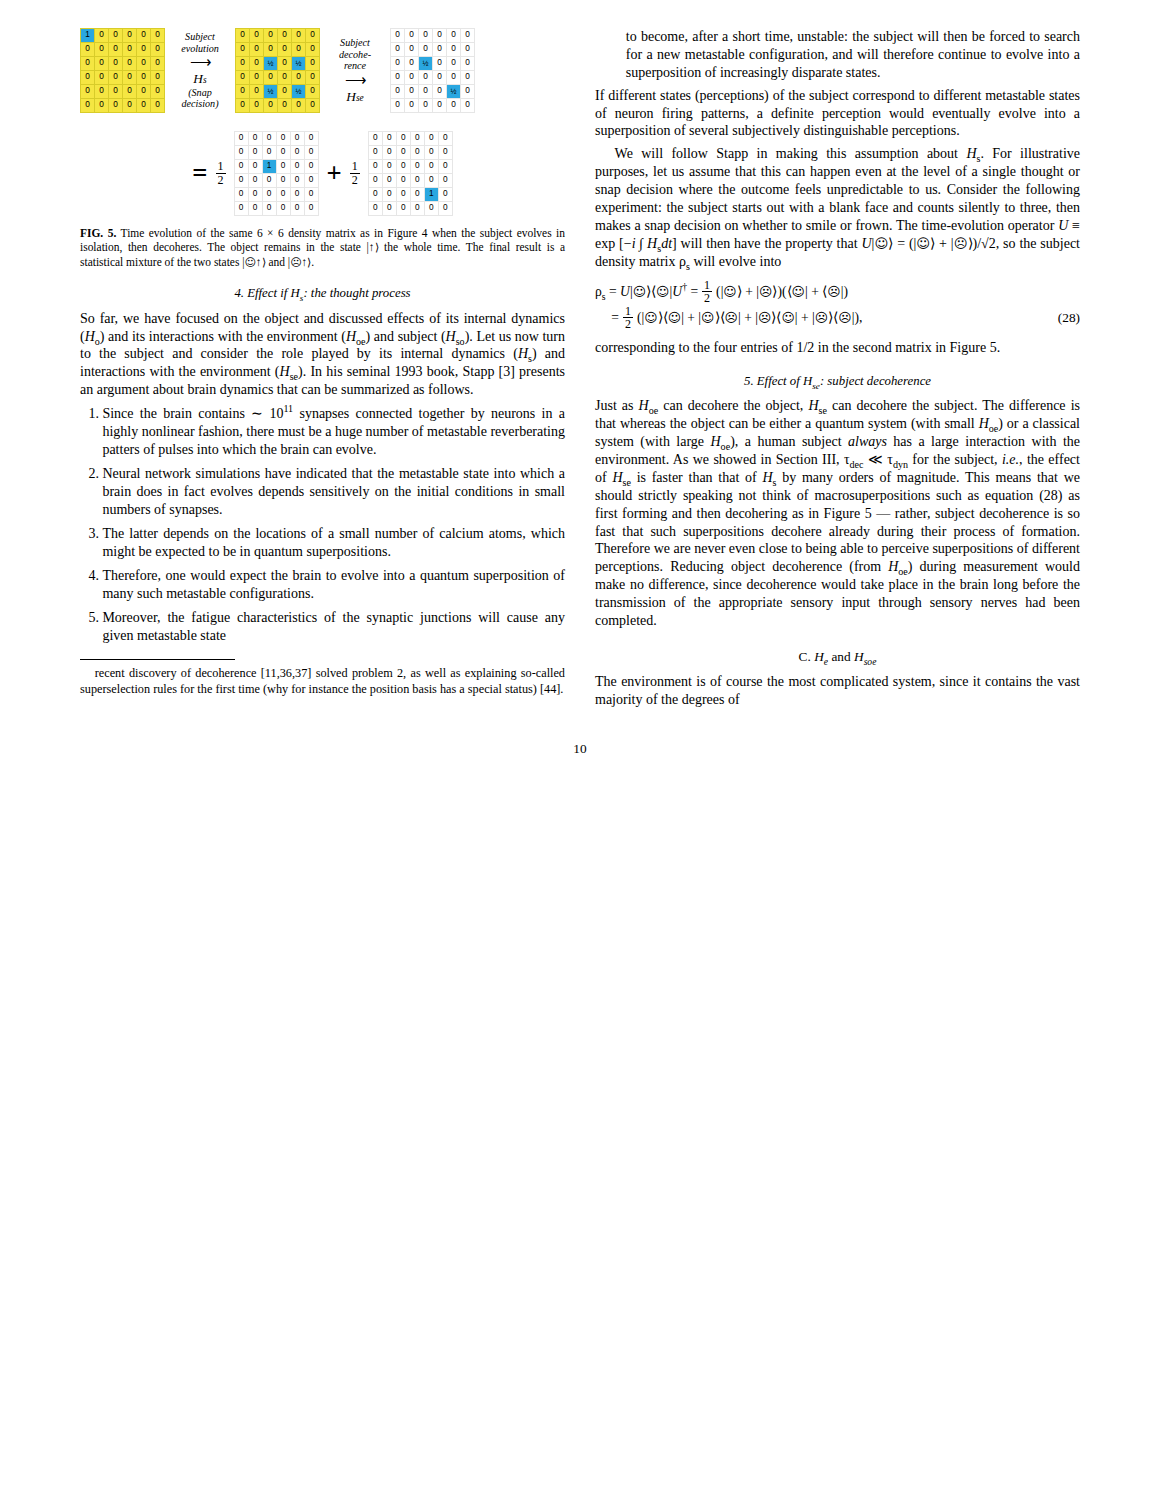| 1 | 0 | 0 | 0 | 0 | 0 |
| 0 | 0 | 0 | 0 | 0 | 0 |
| 0 | 0 | 0 | 0 | 0 | 0 |
| 0 | 0 | 0 | 0 | 0 | 0 |
| 0 | 0 | 0 | 0 | 0 | 0 |
| 0 | 0 | 0 | 0 | 0 | 0 |
Subject
evolution ⟶ Hs (Snap
decision)
| 0 | 0 | 0 | 0 | 0 | 0 |
| 0 | 0 | 0 | 0 | 0 | 0 |
| 0 | 0 | ½ | 0 | ½ | 0 |
| 0 | 0 | 0 | 0 | 0 | 0 |
| 0 | 0 | ½ | 0 | ½ | 0 |
| 0 | 0 | 0 | 0 | 0 | 0 |
Subject
decohe-
rence ⟶ Hse
| 0 | 0 | 0 | 0 | 0 | 0 |
| 0 | 0 | 0 | 0 | 0 | 0 |
| 0 | 0 | ½ | 0 | 0 | 0 |
| 0 | 0 | 0 | 0 | 0 | 0 |
| 0 | 0 | 0 | 0 | ½ | 0 |
| 0 | 0 | 0 | 0 | 0 | 0 |
= 12
| 0 | 0 | 0 | 0 | 0 | 0 |
| 0 | 0 | 0 | 0 | 0 | 0 |
| 0 | 0 | 1 | 0 | 0 | 0 |
| 0 | 0 | 0 | 0 | 0 | 0 |
| 0 | 0 | 0 | 0 | 0 | 0 |
| 0 | 0 | 0 | 0 | 0 | 0 |
+ 12
| 0 | 0 | 0 | 0 | 0 | 0 |
| 0 | 0 | 0 | 0 | 0 | 0 |
| 0 | 0 | 0 | 0 | 0 | 0 |
| 0 | 0 | 0 | 0 | 0 | 0 |
| 0 | 0 | 0 | 0 | 1 | 0 |
| 0 | 0 | 0 | 0 | 0 | 0 |
FIG. 5. Time evolution of the same 6 × 6 density matrix as in Figure 4 when the subject evolves in isolation, then decoheres. The object remains in the state |↑⟩ the whole time. The final result is a statistical mixture of the two states |☺↑⟩ and |☹↑⟩.
4. Effect if Hs: the thought process
So far, we have focused on the object and discussed effects of its internal dynamics (Ho) and its interactions with the environment (Hoe) and subject (Hso). Let us now turn to the subject and consider the role played by its internal dynamics (Hs) and interactions with the environment (Hse). In his seminal 1993 book, Stapp [3] presents an argument about brain dynamics that can be summarized as follows.
Since the brain contains ∼ 1011 synapses connected together by neurons in a highly nonlinear fashion, there must be a huge number of metastable reverberating patters of pulses into which the brain can evolve.
Neural network simulations have indicated that the metastable state into which a brain does in fact evolves depends sensitively on the initial conditions in small numbers of synapses.
The latter depends on the locations of a small number of calcium atoms, which might be expected to be in quantum superpositions.
Therefore, one would expect the brain to evolve into a quantum superposition of many such metastable configurations.
Moreover, the fatigue characteristics of the synaptic junctions will cause any given metastable state
recent discovery of decoherence [11,36,37] solved problem 2, as well as explaining so-called superselection rules for the first time (why for instance the position basis has a special status) [44].
to become, after a short time, unstable: the subject will then be forced to search for a new metastable configuration, and will therefore continue to evolve into a superposition of increasingly disparate states.
If different states (perceptions) of the subject correspond to different metastable states of neuron firing patterns, a definite perception would eventually evolve into a superposition of several subjectively distinguishable perceptions.
We will follow Stapp in making this assumption about Hs. For illustrative purposes, let us assume that this can happen even at the level of a single thought or snap decision where the outcome feels unpredictable to us. Consider the following experiment: the subject starts out with a blank face and counts silently to three, then makes a snap decision on whether to smile or frown. The time-evolution operator U ≡ exp [−i ∫ Hsdt] will then have the property that U|☺⟩ = (|☺⟩ + |☹⟩)/√2, so the subject density matrix ρs will evolve into
ρs = U|☺⟩⟨☺|U† = 12 (|☺⟩ + |☹⟩)(⟨☺| + ⟨☹|)
= 12 (|☺⟩⟨☺| + |☺⟩⟨☹| + |☹⟩⟨☺| + |☹⟩⟨☹|), (28)
corresponding to the four entries of 1/2 in the second matrix in Figure 5.
5. Effect of Hse: subject decoherence
Just as Hoe can decohere the object, Hse can decohere the subject. The difference is that whereas the object can be either a quantum system (with small Hoe) or a classical system (with large Hoe), a human subject always has a large interaction with the environment. As we showed in Section III, τdec ≪ τdyn for the subject, i.e., the effect of Hse is faster than that of Hs by many orders of magnitude. This means that we should strictly speaking not think of macrosuperpositions such as equation (28) as first forming and then decohering as in Figure 5 — rather, subject decoherence is so fast that such superpositions decohere already during their process of formation. Therefore we are never even close to being able to perceive superpositions of different perceptions. Reducing object decoherence (from Hoe) during measurement would make no difference, since decoherence would take place in the brain long before the transmission of the appropriate sensory input through sensory nerves had been completed.
C. He and Hsoe
The environment is of course the most complicated system, since it contains the vast majority of the degrees of
10